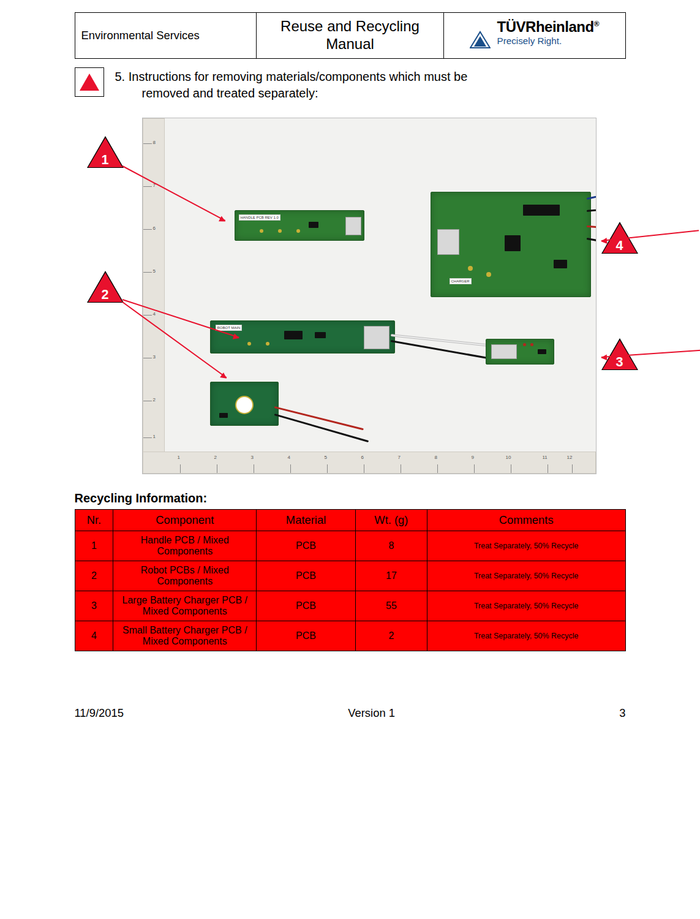| Environmental Services | Reuse and Recycling Manual | TÜVRheinland ® Precisely Right. |
5. Instructions for removing materials/components which must be removed and treated separately:
8
7
6
5
4
3
2
1
1
2
3
4
5
6
7
8
9
10
11
12
HANDLE PCB REV 1.0
ROBOT MAIN
CHARGER
1
2
4
3
Recycling Information:
| Nr. | Component | Material | Wt. (g) | Comments |
| --- | --- | --- | --- | --- |
| 1 | Handle PCB / Mixed Components | PCB | 8 | Treat Separately, 50% Recycle |
| 2 | Robot PCBs / Mixed Components | PCB | 17 | Treat Separately, 50% Recycle |
| 3 | Large Battery Charger PCB / Mixed Components | PCB | 55 | Treat Separately, 50% Recycle |
| 4 | Small Battery Charger PCB / Mixed Components | PCB | 2 | Treat Separately, 50% Recycle |
11/9/2015
Version 1
3